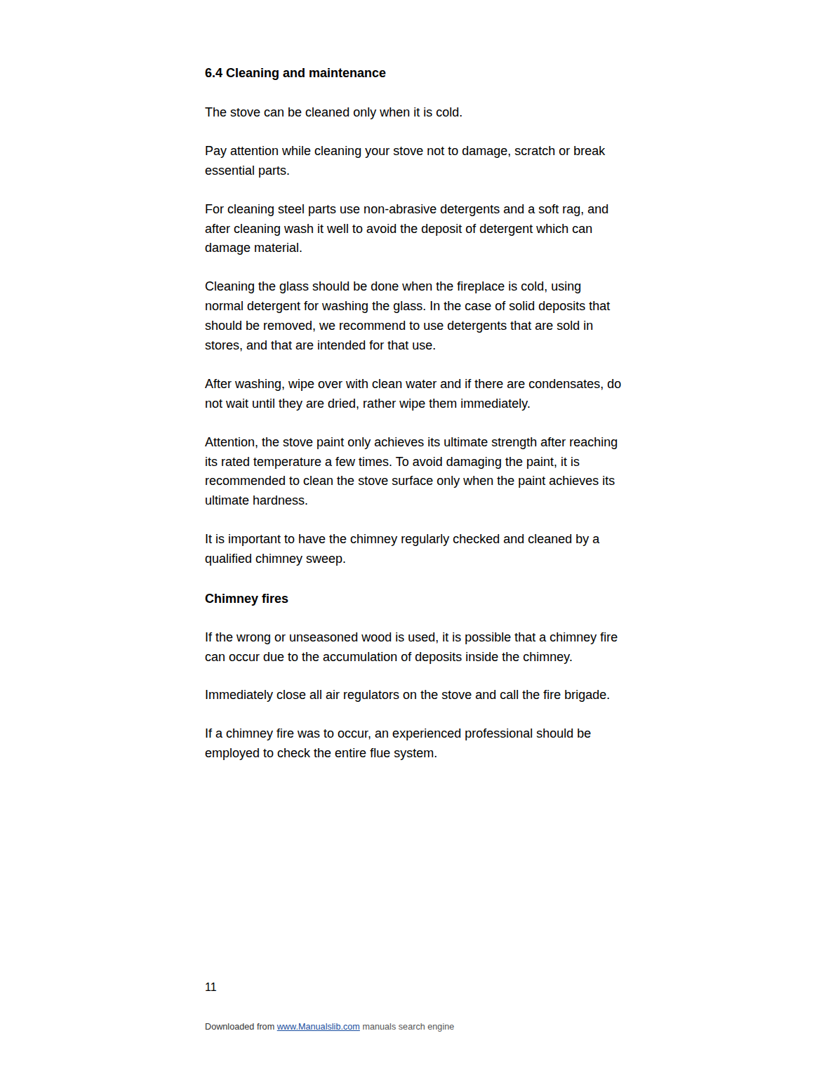6.4 Cleaning and maintenance
The stove can be cleaned only when it is cold.
Pay attention while cleaning your stove not to damage, scratch or break essential parts.
For cleaning steel parts use non-abrasive detergents and a soft rag, and after cleaning wash it well to avoid the deposit of detergent which can damage material.
Cleaning the glass should be done when the fireplace is cold, using normal detergent for washing the glass. In the case of solid deposits that should be removed, we recommend to use detergents that are sold in stores, and that are intended for that use.
After washing, wipe over with clean water and if there are condensates, do not wait until they are dried, rather wipe them immediately.
Attention, the stove paint only achieves its ultimate strength after reaching its rated temperature a few times. To avoid damaging the paint, it is recommended to clean the stove surface only when the paint achieves its ultimate hardness.
It is important to have the chimney regularly checked and cleaned by a qualified chimney sweep.
Chimney fires
If the wrong or unseasoned wood is used, it is possible that a chimney fire can occur due to the accumulation of deposits inside the chimney.
Immediately close all air regulators on the stove and call the fire brigade.
If a chimney fire was to occur, an experienced professional should be employed to check the entire flue system.
11
Downloaded from www.Manualslib.com manuals search engine